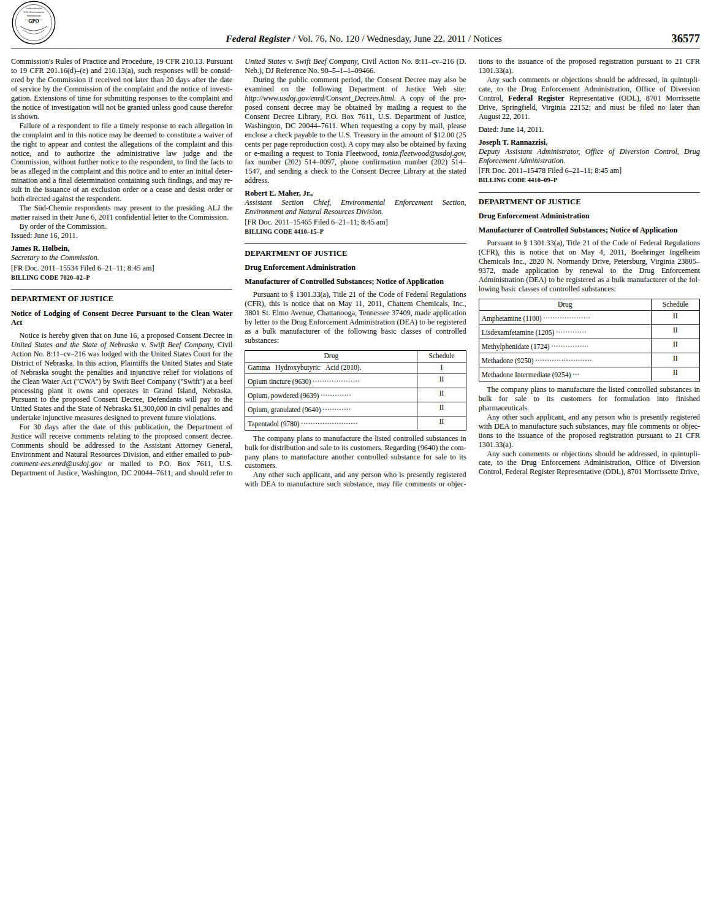Authenticated U.S. Government Information GPO
Federal Register / Vol. 76, No. 120 / Wednesday, June 22, 2011 / Notices
36577
Commission's Rules of Practice and Procedure, 19 CFR 210.13. Pursuant to 19 CFR 201.16(d)–(e) and 210.13(a), such responses will be considered by the Commission if received not later than 20 days after the date of service by the Commission of the complaint and the notice of investigation. Extensions of time for submitting responses to the complaint and the notice of investigation will not be granted unless good cause therefor is shown.
Failure of a respondent to file a timely response to each allegation in the complaint and in this notice may be deemed to constitute a waiver of the right to appear and contest the allegations of the complaint and this notice, and to authorize the administrative law judge and the Commission, without further notice to the respondent, to find the facts to be as alleged in the complaint and this notice and to enter an initial determination and a final determination containing such findings, and may result in the issuance of an exclusion order or a cease and desist order or both directed against the respondent.
The Süd-Chemie respondents may present to the presiding ALJ the matter raised in their June 6, 2011 confidential letter to the Commission.
By order of the Commission.
Issued: June 16, 2011.
James R. Holbein,
Secretary to the Commission.
[FR Doc. 2011–15534 Filed 6–21–11; 8:45 am]
BILLING CODE 7020–02–P
DEPARTMENT OF JUSTICE
Notice of Lodging of Consent Decree Pursuant to the Clean Water Act
Notice is hereby given that on June 16, a proposed Consent Decree in United States and the State of Nebraska v. Swift Beef Company, Civil Action No. 8:11–cv–216 was lodged with the United States Court for the District of Nebraska. In this action, Plaintiffs the United States and State of Nebraska sought the penalties and injunctive relief for violations of the Clean Water Act (''CWA'') by Swift Beef Company (''Swift'') at a beef processing plant it owns and operates in Grand Island, Nebraska. Pursuant to the proposed Consent Decree, Defendants will pay to the United States and the State of Nebraska $1,300,000 in civil penalties and undertake injunctive measures designed to prevent future violations.
For 30 days after the date of this publication, the Department of Justice will receive comments relating to the proposed consent decree. Comments should be addressed to the Assistant Attorney General, Environment and Natural Resources Division, and either emailed to pubcomment-ees.enrd@usdoj.gov or mailed to P.O. Box 7611, U.S. Department of Justice, Washington, DC 20044–7611, and should refer to United States v. Swift Beef Company, Civil Action No. 8:11–cv–216 (D. Neb.), DJ Reference No. 90–5–1–1–09466.
During the public comment period, the Consent Decree may also be examined on the following Department of Justice Web site: http://www.usdoj.gov/enrd/Consent_Decrees.html. A copy of the proposed consent decree may be obtained by mailing a request to the Consent Decree Library, P.O. Box 7611, U.S. Department of Justice, Washington, DC 20044–7611. When requesting a copy by mail, please enclose a check payable to the U.S. Treasury in the amount of $12.00 (25 cents per page reproduction cost). A copy may also be obtained by faxing or e-mailing a request to Tonia Fleetwood, tonia.fleetwood@usdoj.gov, fax number (202) 514–0097, phone confirmation number (202) 514–1547, and sending a check to the Consent Decree Library at the stated address.
Robert E. Maher, Jr.,
Assistant Section Chief, Environmental Enforcement Section, Environment and Natural Resources Division.
[FR Doc. 2011–15465 Filed 6–21–11; 8:45 am]
BILLING CODE 4410–15–P
DEPARTMENT OF JUSTICE
Drug Enforcement Administration
Manufacturer of Controlled Substances; Notice of Application
Pursuant to § 1301.33(a), Title 21 of the Code of Federal Regulations (CFR), this is notice that on May 11, 2011, Chattem Chemicals, Inc., 3801 St. Elmo Avenue, Chattanooga, Tennessee 37409, made application by letter to the Drug Enforcement Administration (DEA) to be registered as a bulk manufacturer of the following basic classes of controlled substances:
| Drug | Schedule |
| --- | --- |
| Gamma Hydroxybutyric Acid (2010). | I |
| Opium tincture (9630) .................... | II |
| Opium, powdered (9639) ............. | II |
| Opium, granulated (9640) ............ | II |
| Tapentadol (9780) ........................ | II |
The company plans to manufacture the listed controlled substances in bulk for distribution and sale to its customers. Regarding (9640) the company plans to manufacture another controlled substance for sale to its customers.
Any other such applicant, and any person who is presently registered with DEA to manufacture such substance, may file comments or objections to the issuance of the proposed registration pursuant to 21 CFR 1301.33(a).
Any such comments or objections should be addressed, in quintuplicate, to the Drug Enforcement Administration, Office of Diversion Control, Federal Register Representative (ODL), 8701 Morrissette Drive, Springfield, Virginia 22152; and must be filed no later than August 22, 2011.
Dated: June 14, 2011.
Joseph T. Rannazzisi,
Deputy Assistant Administrator, Office of Diversion Control, Drug Enforcement Administration.
[FR Doc. 2011–15478 Filed 6–21–11; 8:45 am]
BILLING CODE 4410–09–P
DEPARTMENT OF JUSTICE
Drug Enforcement Administration
Manufacturer of Controlled Substances; Notice of Application
Pursuant to § 1301.33(a), Title 21 of the Code of Federal Regulations (CFR), this is notice that on May 4, 2011, Boehringer Ingelheim Chemicals Inc., 2820 N. Normandy Drive, Petersburg, Virginia 23805–9372, made application by renewal to the Drug Enforcement Administration (DEA) to be registered as a bulk manufacturer of the following basic classes of controlled substances:
| Drug | Schedule |
| --- | --- |
| Amphetamine (1100) .................... | II |
| Lisdexamfetamine (1205) ............. | II |
| Methylphenidate (1724) ................ | II |
| Methadone (9250) ........................ | II |
| Methadone Intermediate (9254) ... | II |
The company plans to manufacture the listed controlled substances in bulk for sale to its customers for formulation into finished pharmaceuticals.
Any other such applicant, and any person who is presently registered with DEA to manufacture such substances, may file comments or objections to the issuance of the proposed registration pursuant to 21 CFR 1301.33(a).
Any such comments or objections should be addressed, in quintuplicate, to the Drug Enforcement Administration, Office of Diversion Control, Federal Register Representative (ODL), 8701 Morrissette Drive,